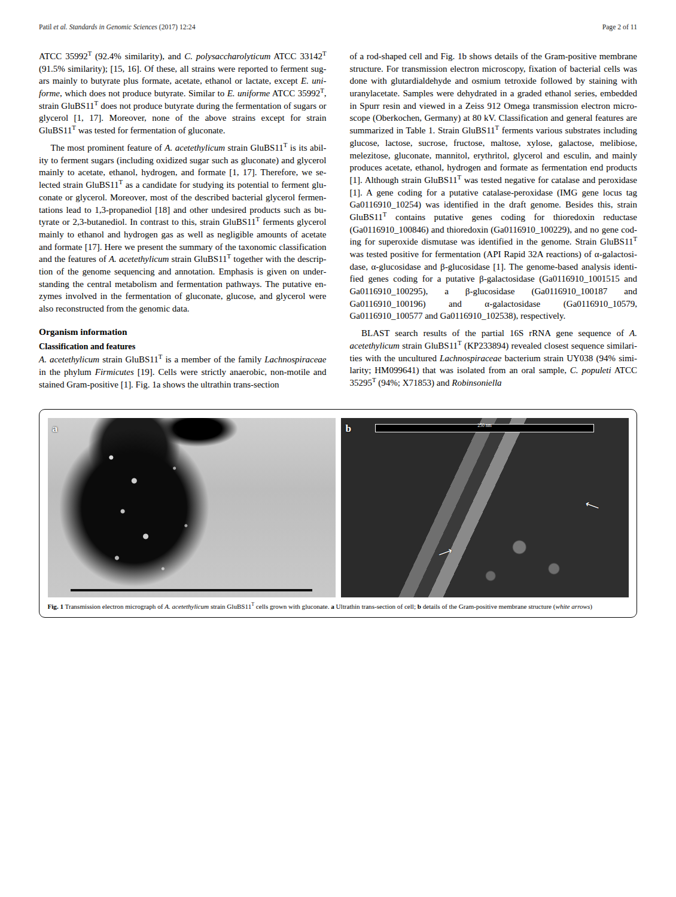Patil et al. Standards in Genomic Sciences (2017) 12:24
Page 2 of 11
ATCC 35992T (92.4% similarity), and C. polysaccharolyticum ATCC 33142T (91.5% similarity); [15, 16]. Of these, all strains were reported to ferment sugars mainly to butyrate plus formate, acetate, ethanol or lactate, except E. uniforme, which does not produce butyrate. Similar to E. uniforme ATCC 35992T, strain GluBS11T does not produce butyrate during the fermentation of sugars or glycerol [1, 17]. Moreover, none of the above strains except for strain GluBS11T was tested for fermentation of gluconate.
The most prominent feature of A. acetethylicum strain GluBS11T is its ability to ferment sugars (including oxidized sugar such as gluconate) and glycerol mainly to acetate, ethanol, hydrogen, and formate [1, 17]. Therefore, we selected strain GluBS11T as a candidate for studying its potential to ferment gluconate or glycerol. Moreover, most of the described bacterial glycerol fermentations lead to 1,3-propanediol [18] and other undesired products such as butyrate or 2,3-butanediol. In contrast to this, strain GluBS11T ferments glycerol mainly to ethanol and hydrogen gas as well as negligible amounts of acetate and formate [17]. Here we present the summary of the taxonomic classification and the features of A. acetethylicum strain GluBS11T together with the description of the genome sequencing and annotation. Emphasis is given on understanding the central metabolism and fermentation pathways. The putative enzymes involved in the fermentation of gluconate, glucose, and glycerol were also reconstructed from the genomic data.
Organism information
Classification and features
A. acetethylicum strain GluBS11T is a member of the family Lachnospiraceae in the phylum Firmicutes [19]. Cells were strictly anaerobic, non-motile and stained Gram-positive [1]. Fig. 1a shows the ultrathin trans-section
of a rod-shaped cell and Fig. 1b shows details of the Gram-positive membrane structure. For transmission electron microscopy, fixation of bacterial cells was done with glutardialdehyde and osmium tetroxide followed by staining with uranylacetate. Samples were dehydrated in a graded ethanol series, embedded in Spurr resin and viewed in a Zeiss 912 Omega transmission electron microscope (Oberkochen, Germany) at 80 kV. Classification and general features are summarized in Table 1. Strain GluBS11T ferments various substrates including glucose, lactose, sucrose, fructose, maltose, xylose, galactose, melibiose, melezitose, gluconate, mannitol, erythritol, glycerol and esculin, and mainly produces acetate, ethanol, hydrogen and formate as fermentation end products [1]. Although strain GluBS11T was tested negative for catalase and peroxidase [1]. A gene coding for a putative catalase-peroxidase (IMG gene locus tag Ga0116910_10254) was identified in the draft genome. Besides this, strain GluBS11T contains putative genes coding for thioredoxin reductase (Ga0116910_100846) and thioredoxin (Ga0116910_100229), and no gene coding for superoxide dismutase was identified in the genome. Strain GluBS11T was tested positive for fermentation (API Rapid 32A reactions) of α-galactosidase, α-glucosidase and β-glucosidase [1]. The genome-based analysis identified genes coding for a putative β-galactosidase (Ga0116910_1001515 and Ga0116910_100295), a β-glucosidase (Ga0116910_100187 and Ga0116910_100196) and α-galactosidase (Ga0116910_10579, Ga0116910_100577 and Ga0116910_102538), respectively.
BLAST search results of the partial 16S rRNA gene sequence of A. acetethylicum strain GluBS11T (KP233894) revealed closest sequence similarities with the uncultured Lachnospiraceae bacterium strain UY038 (94% similarity; HM099641) that was isolated from an oral sample, C. populeti ATCC 35295T (94%; X71853) and Robinsoniella
a
b
250 nm
⟶ ⟶
Fig. 1 Transmission electron micrograph of A. acetethylicum strain GluBS11T cells grown with gluconate. a Ultrathin trans-section of cell; b details of the Gram-positive membrane structure (white arrows)